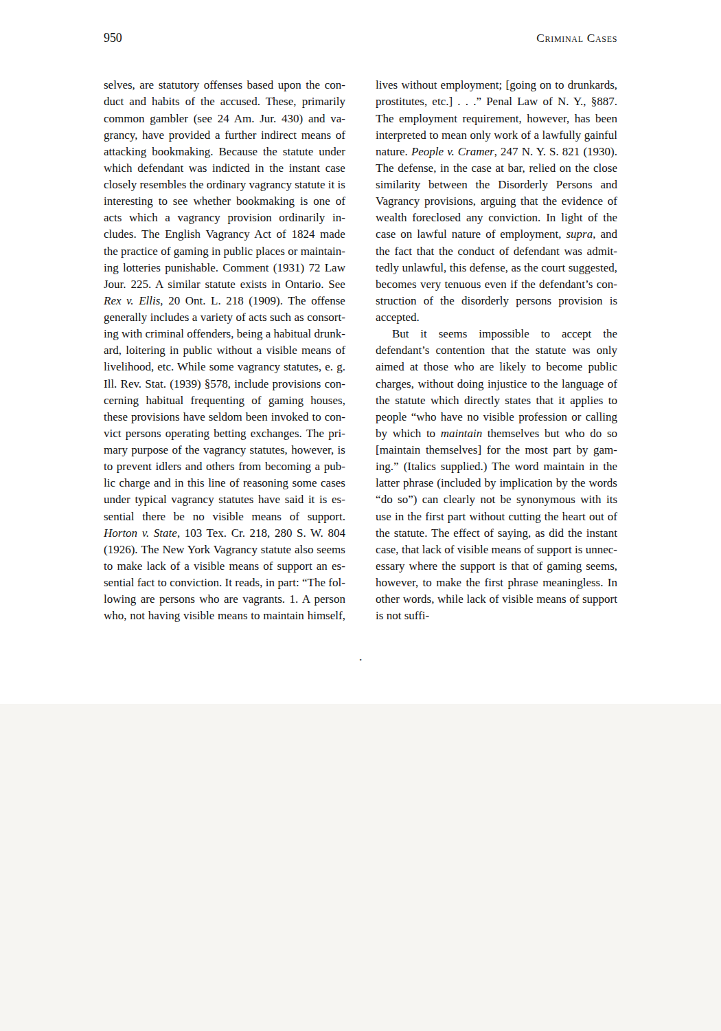950 Criminal Cases
selves, are statutory offenses based upon the conduct and habits of the accused. These, primarily common gambler (see 24 Am. Jur. 430) and vagrancy, have provided a further indirect means of attacking bookmaking. Because the statute under which defendant was indicted in the instant case closely resembles the ordinary vagrancy statute it is interesting to see whether bookmaking is one of acts which a vagrancy provision ordinarily includes. The English Vagrancy Act of 1824 made the practice of gaming in public places or maintaining lotteries punishable. Comment (1931) 72 Law Jour. 225. A similar statute exists in Ontario. See Rex v. Ellis, 20 Ont. L. 218 (1909). The offense generally includes a variety of acts such as consorting with criminal offenders, being a habitual drunkard, loitering in public without a visible means of livelihood, etc. While some vagrancy statutes, e. g. Ill. Rev. Stat. (1939) §578, include provisions concerning habitual frequenting of gaming houses, these provisions have seldom been invoked to convict persons operating betting exchanges. The primary purpose of the vagrancy statutes, however, is to prevent idlers and others from becoming a public charge and in this line of reasoning some cases under typical vagrancy statutes have said it is essential there be no visible means of support. Horton v. State, 103 Tex. Cr. 218, 280 S. W. 804 (1926). The New York Vagrancy statute also seems to make lack of a visible means of support an essential fact to conviction. It reads, in part: “The following are persons who are vagrants. 1. A person who, not having visible means to maintain himself, lives without employment; [going on to drunkards, prostitutes, etc.] . . .” Penal Law of N. Y., §887. The employment requirement, however, has been interpreted to mean only work of a lawfully gainful nature. People v. Cramer, 247 N. Y. S. 821 (1930). The defense, in the case at bar, relied on the close similarity between the Disorderly Persons and Vagrancy provisions, arguing that the evidence of wealth foreclosed any conviction. In light of the case on lawful nature of employment, supra, and the fact that the conduct of defendant was admittedly unlawful, this defense, as the court suggested, becomes very tenuous even if the defendant’s construction of the disorderly persons provision is accepted.
But it seems impossible to accept the defendant’s contention that the statute was only aimed at those who are likely to become public charges, without doing injustice to the language of the statute which directly states that it applies to people “who have no visible profession or calling by which to maintain themselves but who do so [maintain themselves] for the most part by gaming.” (Italics supplied.) The word maintain in the latter phrase (included by implication by the words “do so”) can clearly not be synonymous with its use in the first part without cutting the heart out of the statute. The effect of saying, as did the instant case, that lack of visible means of support is unnecessary where the support is that of gaming seems, however, to make the first phrase meaningless. In other words, while lack of visible means of support is not suffi-
·